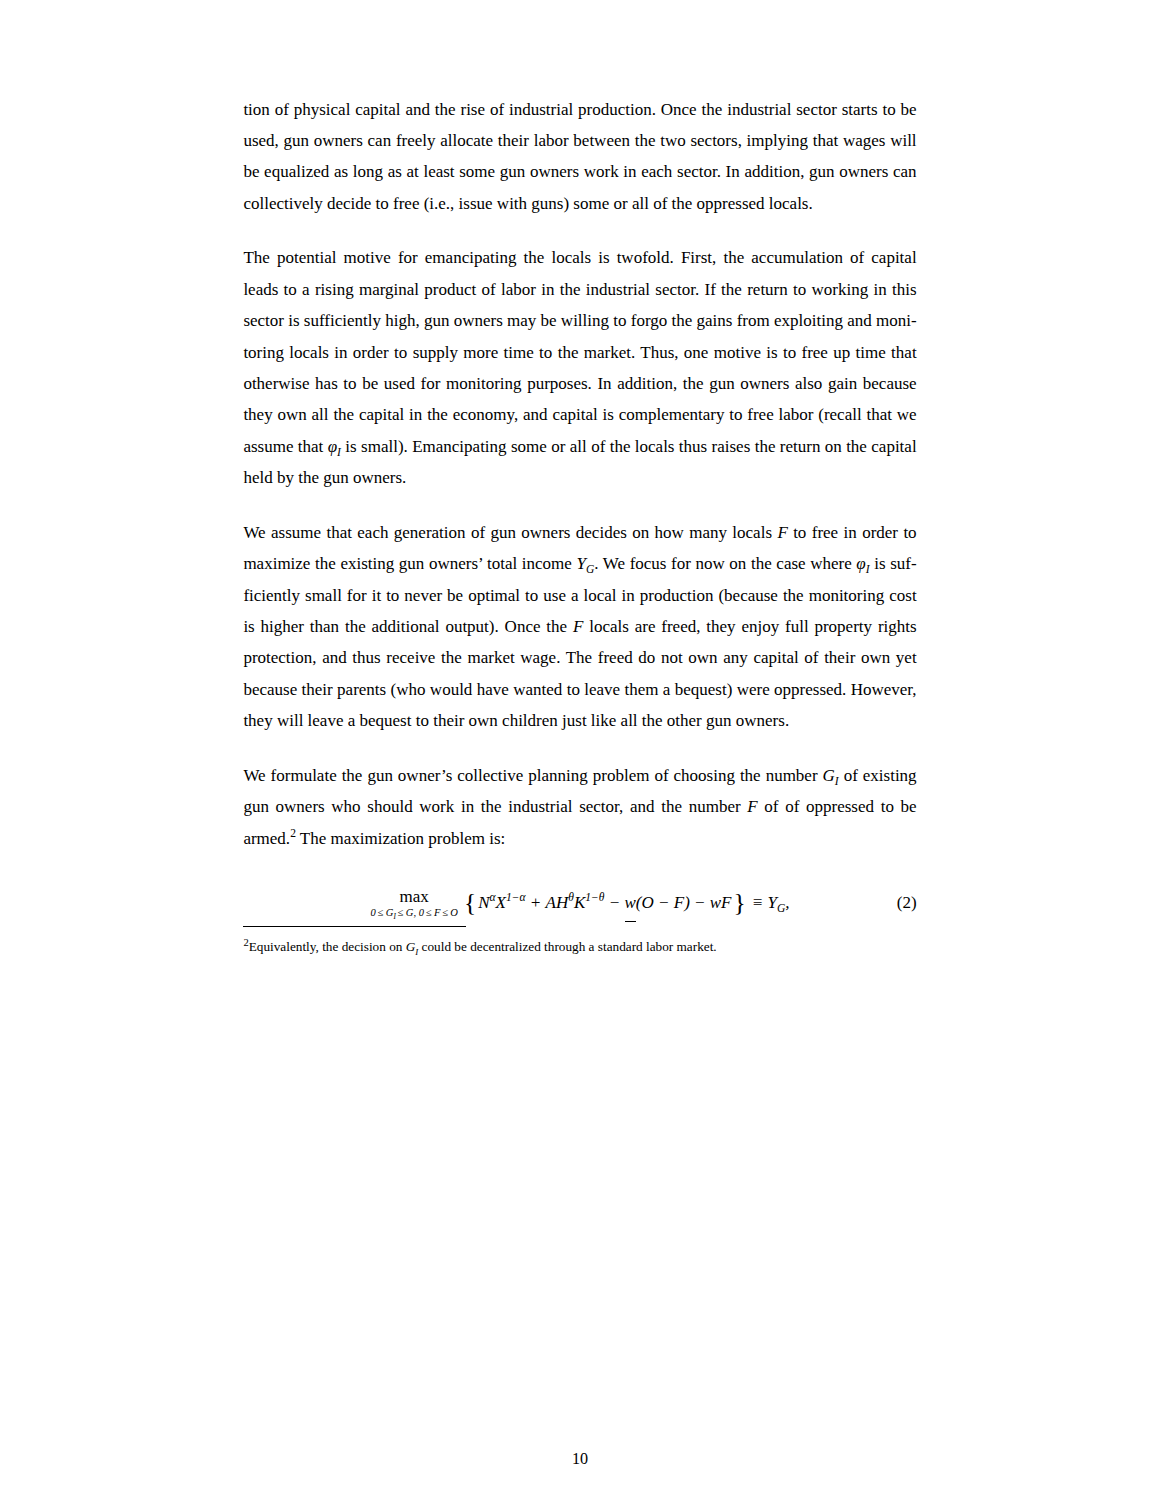tion of physical capital and the rise of industrial production. Once the industrial sector starts to be used, gun owners can freely allocate their labor between the two sectors, implying that wages will be equalized as long as at least some gun owners work in each sector. In addition, gun owners can collectively decide to free (i.e., issue with guns) some or all of the oppressed locals.
The potential motive for emancipating the locals is twofold. First, the accumulation of capital leads to a rising marginal product of labor in the industrial sector. If the return to working in this sector is sufficiently high, gun owners may be willing to forgo the gains from exploiting and monitoring locals in order to supply more time to the market. Thus, one motive is to free up time that otherwise has to be used for monitoring purposes. In addition, the gun owners also gain because they own all the capital in the economy, and capital is complementary to free labor (recall that we assume that φI is small). Emancipating some or all of the locals thus raises the return on the capital held by the gun owners.
We assume that each generation of gun owners decides on how many locals F to free in order to maximize the existing gun owners’ total income YG. We focus for now on the case where φI is sufficiently small for it to never be optimal to use a local in production (because the monitoring cost is higher than the additional output). Once the F locals are freed, they enjoy full property rights protection, and thus receive the market wage. The freed do not own any capital of their own yet because their parents (who would have wanted to leave them a bequest) were oppressed. However, they will leave a bequest to their own children just like all the other gun owners.
We formulate the gun owner’s collective planning problem of choosing the number GI of existing gun owners who should work in the industrial sector, and the number F of of oppressed to be armed.2 The maximization problem is:
max 0 ≤ GI ≤ G, 0 ≤ F ≤ O { NαX1−α + AHθK1−θ − w(O − F) − wF } ≡ YG,
(2)
2Equivalently, the decision on GI could be decentralized through a standard labor market.
10